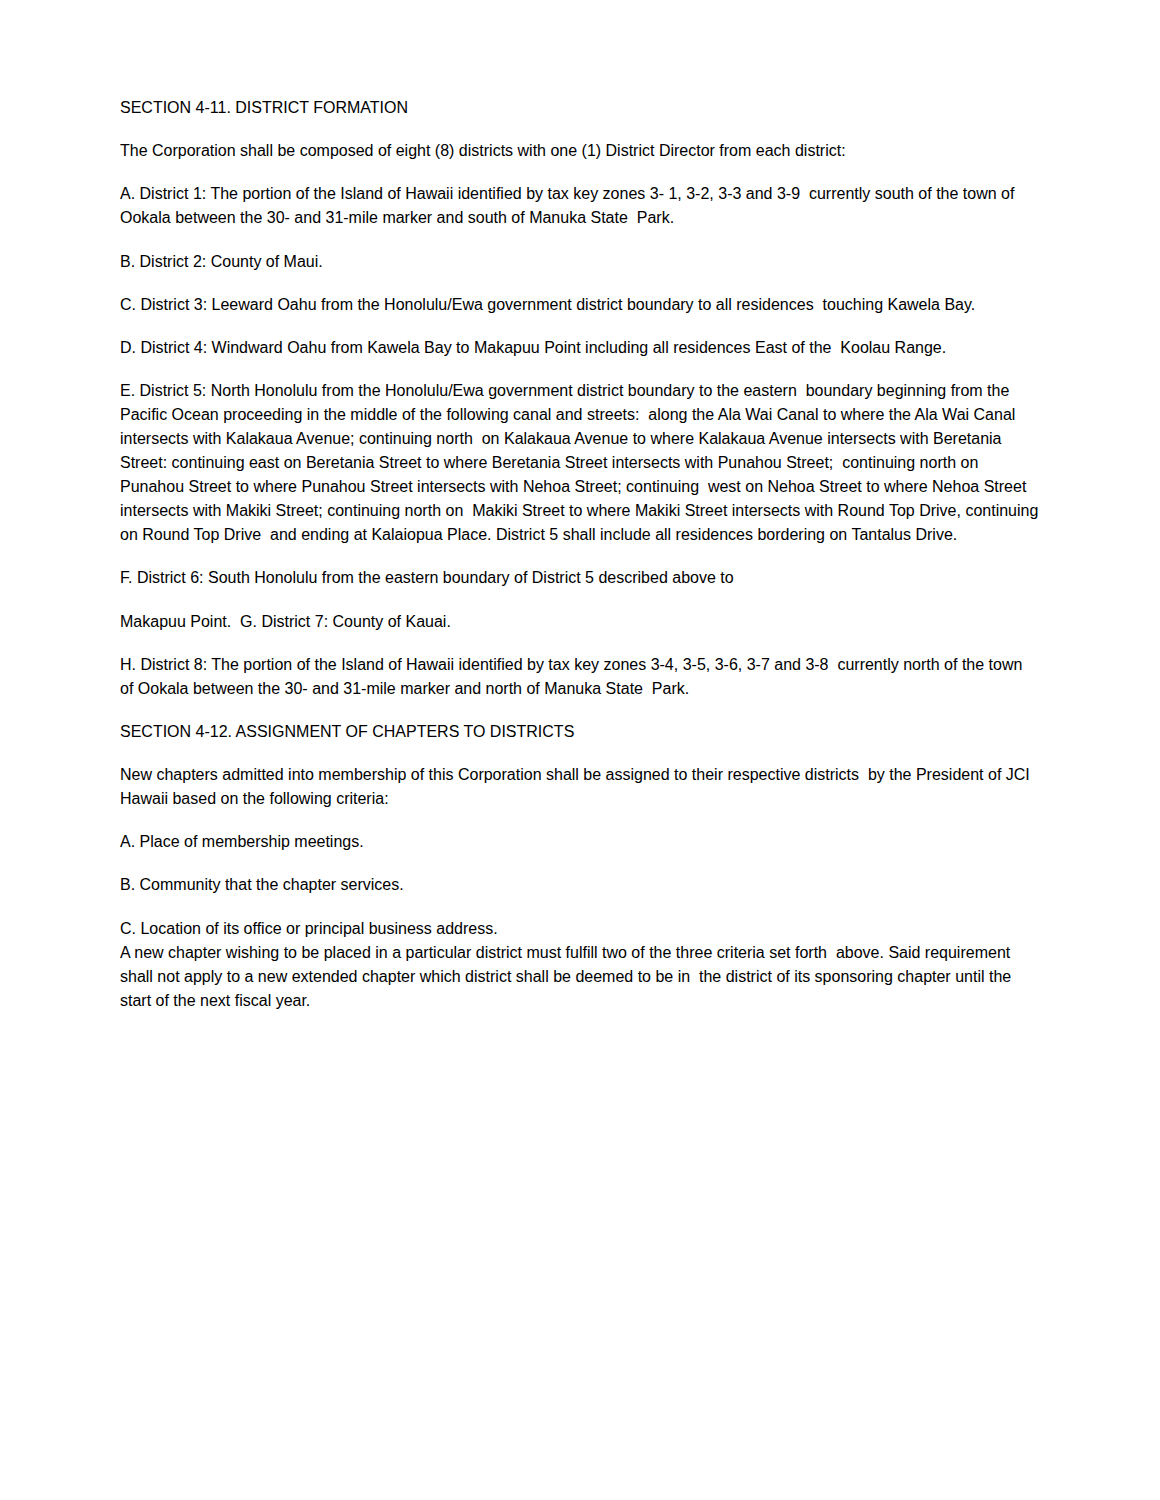SECTION 4-11. DISTRICT FORMATION
The Corporation shall be composed of eight (8) districts with one (1) District Director from each district:
A. District 1: The portion of the Island of Hawaii identified by tax key zones 3- 1, 3-2, 3-3 and 3-9 currently south of the town of Ookala between the 30- and 31-mile marker and south of Manuka State Park.
B. District 2: County of Maui.
C. District 3: Leeward Oahu from the Honolulu/Ewa government district boundary to all residences touching Kawela Bay.
D. District 4: Windward Oahu from Kawela Bay to Makapuu Point including all residences East of the Koolau Range.
E. District 5: North Honolulu from the Honolulu/Ewa government district boundary to the eastern boundary beginning from the Pacific Ocean proceeding in the middle of the following canal and streets: along the Ala Wai Canal to where the Ala Wai Canal intersects with Kalakaua Avenue; continuing north on Kalakaua Avenue to where Kalakaua Avenue intersects with Beretania
Street: continuing east on Beretania Street to where Beretania Street intersects with Punahou Street; continuing north on Punahou Street to where Punahou Street intersects with Nehoa Street; continuing west on Nehoa Street to where Nehoa Street intersects with Makiki Street; continuing north on Makiki Street to where Makiki Street intersects with Round Top Drive, continuing on Round Top Drive and ending at Kalaiopua Place. District 5 shall include all residences bordering on Tantalus Drive.
F. District 6: South Honolulu from the eastern boundary of District 5 described above to
Makapuu Point. G. District 7: County of Kauai.
H. District 8: The portion of the Island of Hawaii identified by tax key zones 3-4, 3-5, 3-6, 3-7 and 3-8 currently north of the town of Ookala between the 30- and 31-mile marker and north of Manuka State Park.
SECTION 4-12. ASSIGNMENT OF CHAPTERS TO DISTRICTS
New chapters admitted into membership of this Corporation shall be assigned to their respective districts by the President of JCI Hawaii based on the following criteria:
A. Place of membership meetings.
B. Community that the chapter services.
C. Location of its office or principal business address.
A new chapter wishing to be placed in a particular district must fulfill two of the three criteria set forth above. Said requirement shall not apply to a new extended chapter which district shall be deemed to be in the district of its sponsoring chapter until the start of the next fiscal year.